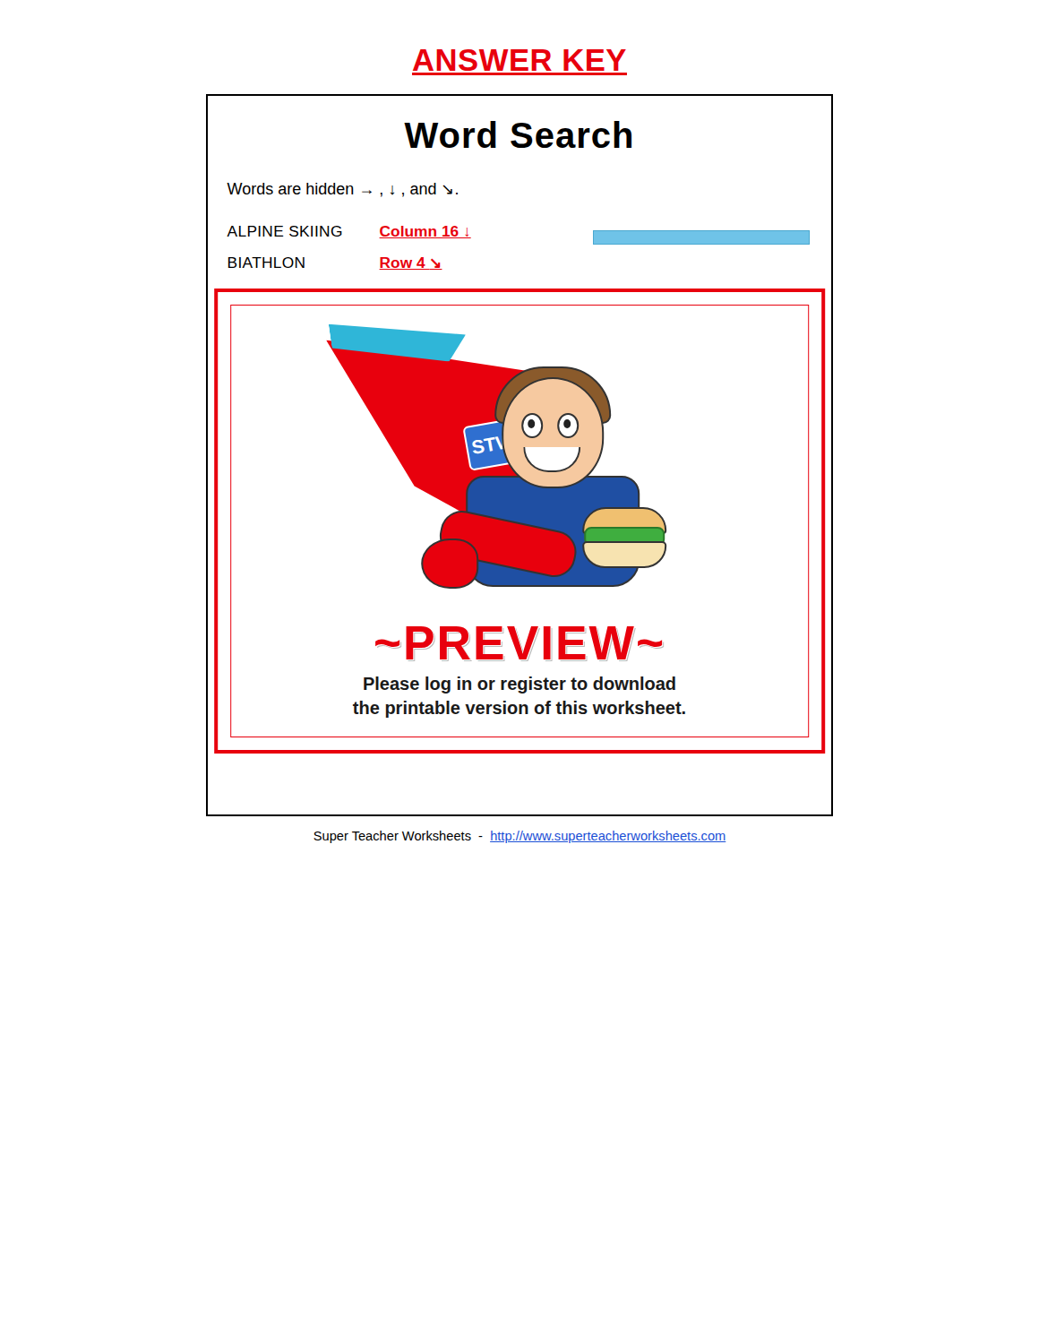ANSWER KEY
Word Search
Words are hidden → , ↓ , and ↘.
ALPINE SKIING Column 16 ↓
BIATHLON Row 4 ↘
BO
CU
FIG
FRE
ICE
LUG
NOR
SPE
SKI
SKI
SNO
No
STW
~PREVIEW~
Please log in or register to download
the printable version of this worksheet.
Super Teacher Worksheets - http://www.superteacherworksheets.com